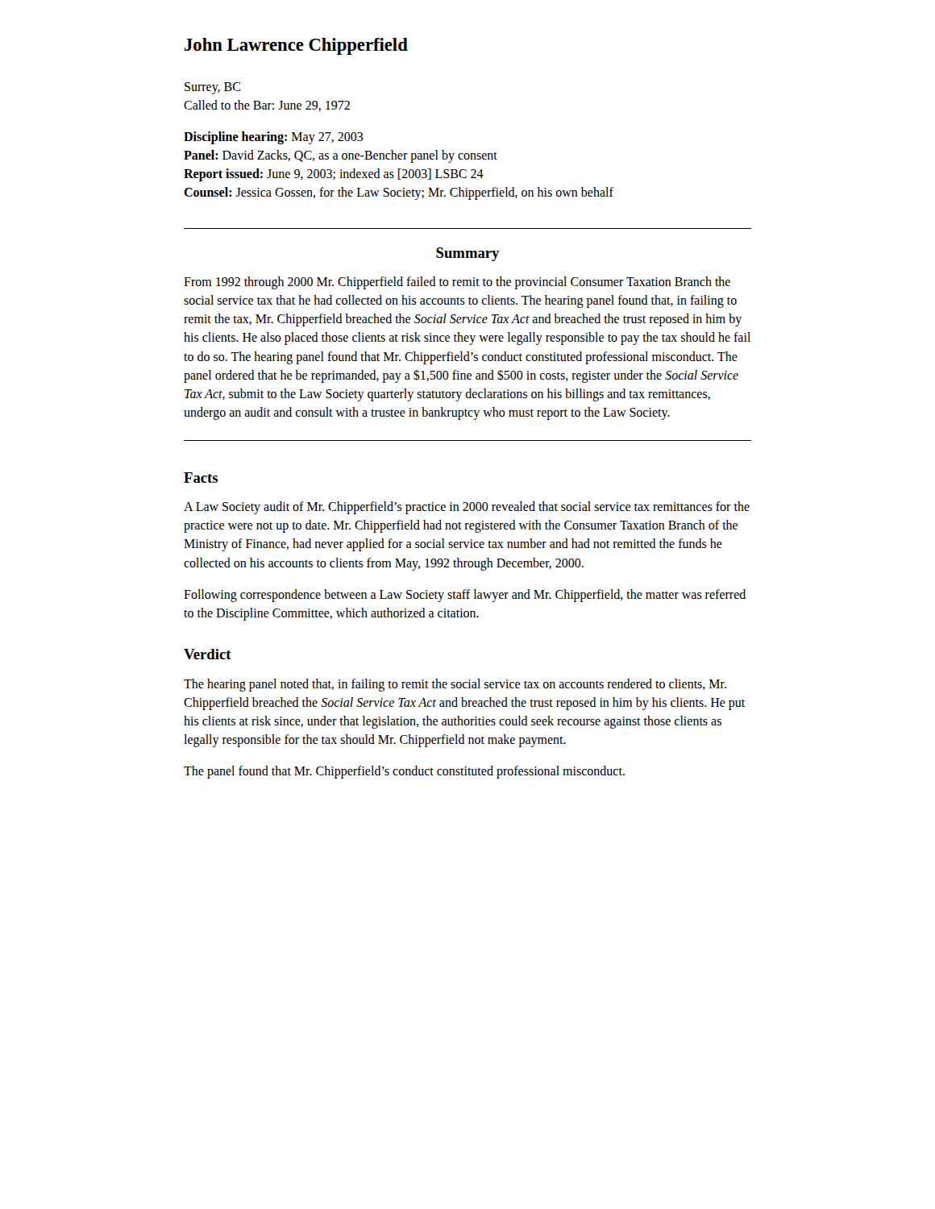John Lawrence Chipperfield
Surrey, BC
Called to the Bar: June 29, 1972
Discipline hearing: May 27, 2003
Panel: David Zacks, QC, as a one-Bencher panel by consent
Report issued: June 9, 2003; indexed as [2003] LSBC 24
Counsel: Jessica Gossen, for the Law Society; Mr. Chipperfield, on his own behalf
Summary
From 1992 through 2000 Mr. Chipperfield failed to remit to the provincial Consumer Taxation Branch the social service tax that he had collected on his accounts to clients. The hearing panel found that, in failing to remit the tax, Mr. Chipperfield breached the Social Service Tax Act and breached the trust reposed in him by his clients. He also placed those clients at risk since they were legally responsible to pay the tax should he fail to do so. The hearing panel found that Mr. Chipperfield’s conduct constituted professional misconduct. The panel ordered that he be reprimanded, pay a $1,500 fine and $500 in costs, register under the Social Service Tax Act, submit to the Law Society quarterly statutory declarations on his billings and tax remittances, undergo an audit and consult with a trustee in bankruptcy who must report to the Law Society.
Facts
A Law Society audit of Mr. Chipperfield’s practice in 2000 revealed that social service tax remittances for the practice were not up to date. Mr. Chipperfield had not registered with the Consumer Taxation Branch of the Ministry of Finance, had never applied for a social service tax number and had not remitted the funds he collected on his accounts to clients from May, 1992 through December, 2000.
Following correspondence between a Law Society staff lawyer and Mr. Chipperfield, the matter was referred to the Discipline Committee, which authorized a citation.
Verdict
The hearing panel noted that, in failing to remit the social service tax on accounts rendered to clients, Mr. Chipperfield breached the Social Service Tax Act and breached the trust reposed in him by his clients. He put his clients at risk since, under that legislation, the authorities could seek recourse against those clients as legally responsible for the tax should Mr. Chipperfield not make payment.
The panel found that Mr. Chipperfield’s conduct constituted professional misconduct.